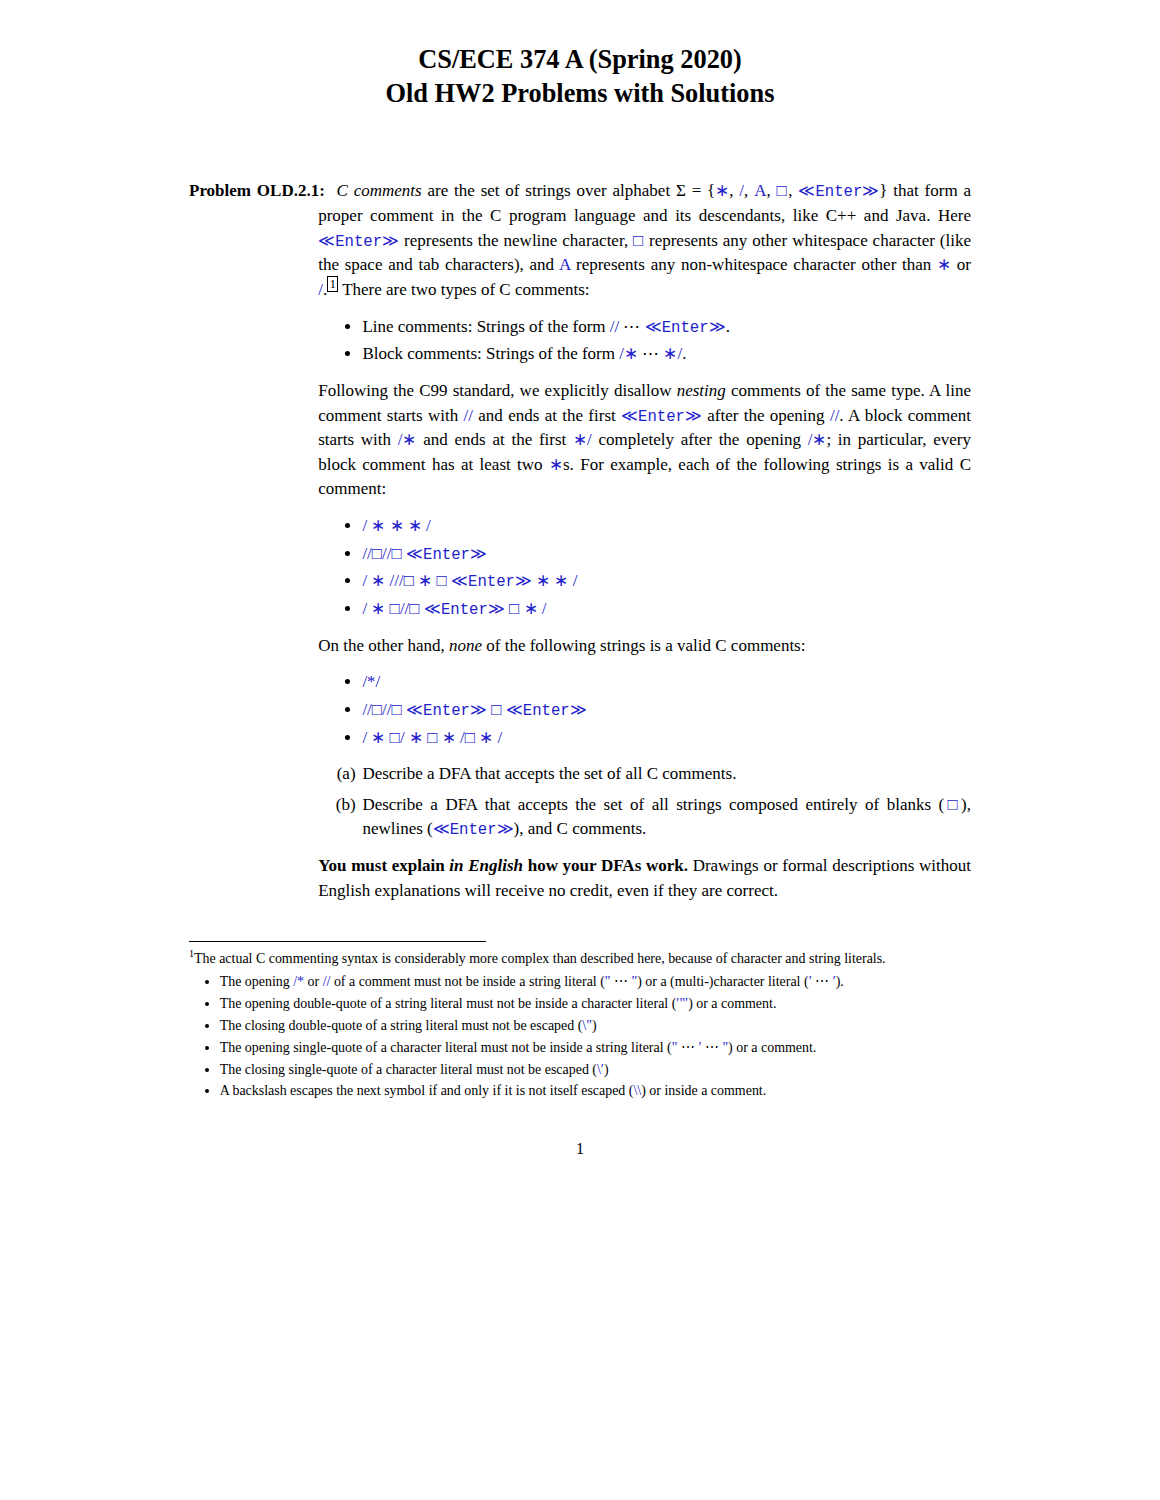CS/ECE 374 A (Spring 2020)Old HW2 Problems with Solutions
Problem OLD.2.1: C comments are the set of strings over alphabet Σ = {∗, /, A, □, ≪Enter≫} that form a proper comment in the C program language and its descendants, like C++ and Java. Here ≪Enter≫ represents the newline character, □ represents any other whitespace character (like the space and tab characters), and A represents any non-whitespace character other than ∗ or /.1 There are two types of C comments:
Line comments: Strings of the form // ⋯ ≪Enter≫.
Block comments: Strings of the form /∗ ⋯ ∗/.
Following the C99 standard, we explicitly disallow nesting comments of the same type. A line comment starts with // and ends at the first ≪Enter≫ after the opening //. A block comment starts with /∗ and ends at the first ∗/ completely after the opening /∗; in particular, every block comment has at least two ∗s. For example, each of the following strings is a valid C comment:
/ ∗ ∗ ∗ /
//□//□ ≪Enter≫
/ ∗ ///□ ∗ □ ≪Enter≫ ∗ ∗ /
/ ∗ □//□ ≪Enter≫ □ ∗ /
On the other hand, none of the following strings is a valid C comments:
/*/
//□//□ ≪Enter≫ □ ≪Enter≫
/ ∗ □/ ∗ □ ∗ /□ ∗ /
Describe a DFA that accepts the set of all C comments.
Describe a DFA that accepts the set of all strings composed entirely of blanks (□), newlines (≪Enter≫), and C comments.
You must explain in English how your DFAs work. Drawings or formal descriptions without English explanations will receive no credit, even if they are correct.
1The actual C commenting syntax is considerably more complex than described here, because of character and string literals.
The opening /* or // of a comment must not be inside a string literal (" ⋯ ") or a (multi-)character literal (′ ⋯ ′).
The opening double-quote of a string literal must not be inside a character literal (′"′) or a comment.
The closing double-quote of a string literal must not be escaped (\")
The opening single-quote of a character literal must not be inside a string literal (" ⋯ ′ ⋯ ") or a comment.
The closing single-quote of a character literal must not be escaped (\′)
A backslash escapes the next symbol if and only if it is not itself escaped (\\) or inside a comment.
1